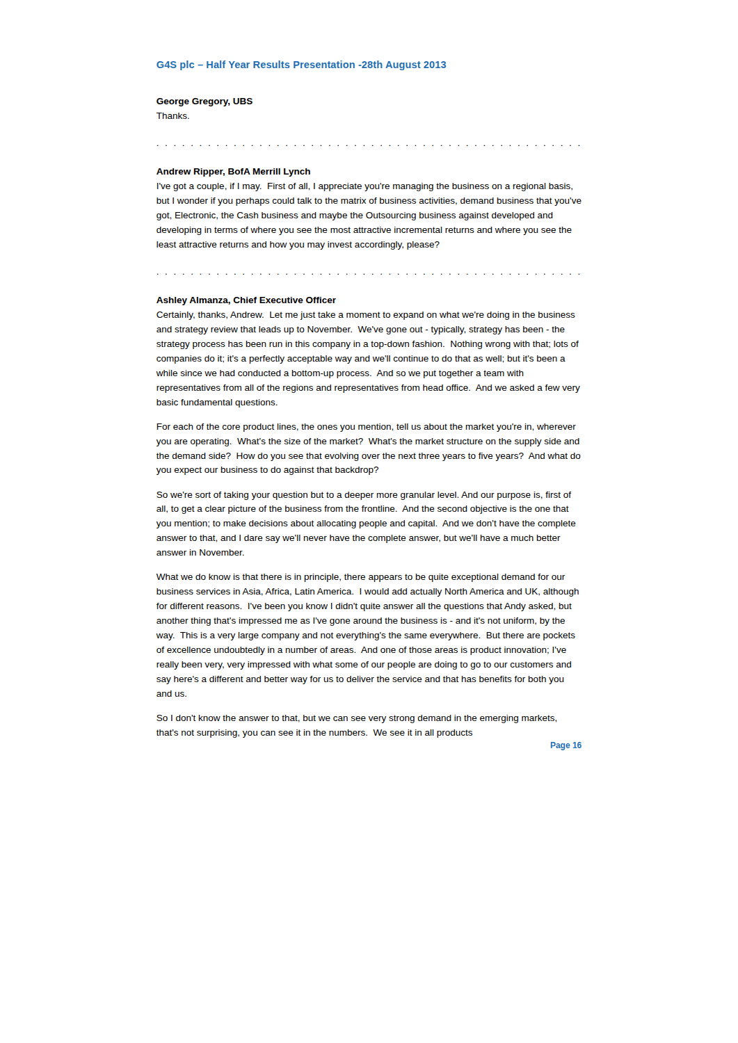G4S plc – Half Year Results Presentation -28th August 2013
George Gregory, UBS
Thanks.
. . . . . . . . . . . . . . . . . . . . . . . . . . . . . . . . . . . . . . . . . . . . . . . . . . . . . . . . . . . . . . . . . .
Andrew Ripper, BofA Merrill Lynch
I've got a couple, if I may. First of all, I appreciate you're managing the business on a regional basis, but I wonder if you perhaps could talk to the matrix of business activities, demand business that you've got, Electronic, the Cash business and maybe the Outsourcing business against developed and developing in terms of where you see the most attractive incremental returns and where you see the least attractive returns and how you may invest accordingly, please?
. . . . . . . . . . . . . . . . . . . . . . . . . . . . . . . . . . . . . . . . . . . . . . . . . . . . . . . . . . . . . . . . . .
Ashley Almanza, Chief Executive Officer
Certainly, thanks, Andrew. Let me just take a moment to expand on what we're doing in the business and strategy review that leads up to November. We've gone out - typically, strategy has been - the strategy process has been run in this company in a top-down fashion. Nothing wrong with that; lots of companies do it; it's a perfectly acceptable way and we'll continue to do that as well; but it's been a while since we had conducted a bottom-up process. And so we put together a team with representatives from all of the regions and representatives from head office. And we asked a few very basic fundamental questions.
For each of the core product lines, the ones you mention, tell us about the market you're in, wherever you are operating. What's the size of the market? What's the market structure on the supply side and the demand side? How do you see that evolving over the next three years to five years? And what do you expect our business to do against that backdrop?
So we're sort of taking your question but to a deeper more granular level. And our purpose is, first of all, to get a clear picture of the business from the frontline. And the second objective is the one that you mention; to make decisions about allocating people and capital. And we don't have the complete answer to that, and I dare say we'll never have the complete answer, but we'll have a much better answer in November.
What we do know is that there is in principle, there appears to be quite exceptional demand for our business services in Asia, Africa, Latin America. I would add actually North America and UK, although for different reasons. I've been you know I didn't quite answer all the questions that Andy asked, but another thing that's impressed me as I've gone around the business is - and it's not uniform, by the way. This is a very large company and not everything's the same everywhere. But there are pockets of excellence undoubtedly in a number of areas. And one of those areas is product innovation; I've really been very, very impressed with what some of our people are doing to go to our customers and say here's a different and better way for us to deliver the service and that has benefits for both you and us.
So I don't know the answer to that, but we can see very strong demand in the emerging markets, that's not surprising, you can see it in the numbers. We see it in all products
Page 16